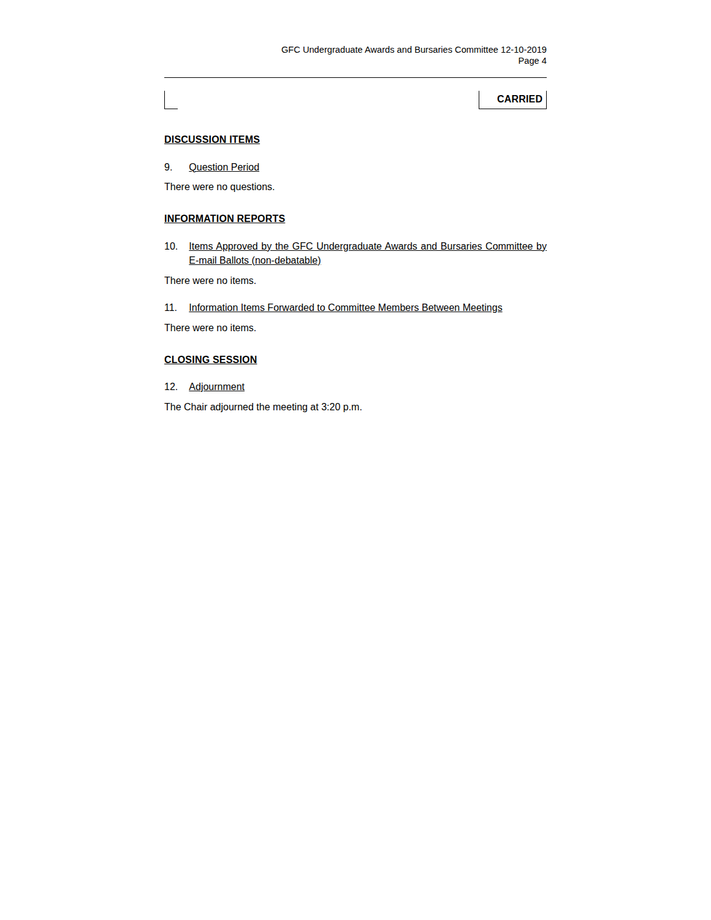GFC Undergraduate Awards and Bursaries Committee 12-10-2019
Page 4
CARRIED
DISCUSSION ITEMS
9. Question Period
There were no questions.
INFORMATION REPORTS
10. Items Approved by the GFC Undergraduate Awards and Bursaries Committee by E-mail Ballots (non-debatable)
There were no items.
11. Information Items Forwarded to Committee Members Between Meetings
There were no items.
CLOSING SESSION
12. Adjournment
The Chair adjourned the meeting at 3:20 p.m.